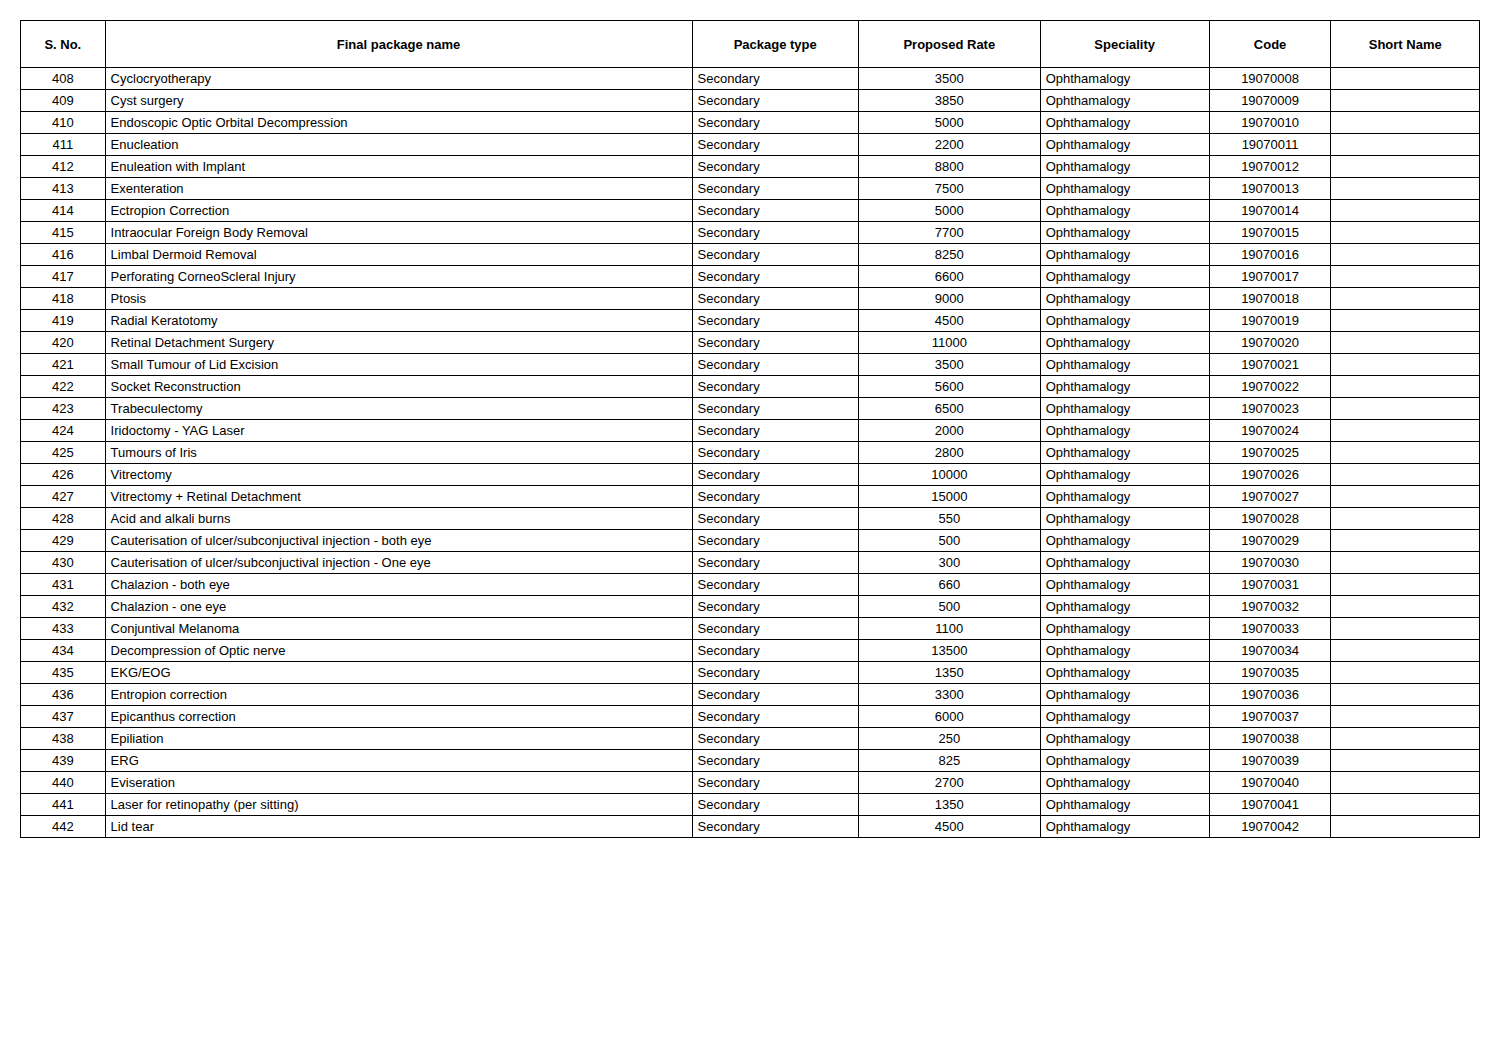| S. No. | Final package name | Package type | Proposed Rate | Speciality | Code | Short Name |
| --- | --- | --- | --- | --- | --- | --- |
| 408 | Cyclocryotherapy | Secondary | 3500 | Ophthamalogy | 19070008 | |
| 409 | Cyst surgery | Secondary | 3850 | Ophthamalogy | 19070009 | |
| 410 | Endoscopic Optic Orbital Decompression | Secondary | 5000 | Ophthamalogy | 19070010 | |
| 411 | Enucleation | Secondary | 2200 | Ophthamalogy | 19070011 | |
| 412 | Enuleation with Implant | Secondary | 8800 | Ophthamalogy | 19070012 | |
| 413 | Exenteration | Secondary | 7500 | Ophthamalogy | 19070013 | |
| 414 | Ectropion Correction | Secondary | 5000 | Ophthamalogy | 19070014 | |
| 415 | Intraocular Foreign Body Removal | Secondary | 7700 | Ophthamalogy | 19070015 | |
| 416 | Limbal Dermoid Removal | Secondary | 8250 | Ophthamalogy | 19070016 | |
| 417 | Perforating CorneoScleral Injury | Secondary | 6600 | Ophthamalogy | 19070017 | |
| 418 | Ptosis | Secondary | 9000 | Ophthamalogy | 19070018 | |
| 419 | Radial Keratotomy | Secondary | 4500 | Ophthamalogy | 19070019 | |
| 420 | Retinal Detachment Surgery | Secondary | 11000 | Ophthamalogy | 19070020 | |
| 421 | Small Tumour of Lid Excision | Secondary | 3500 | Ophthamalogy | 19070021 | |
| 422 | Socket Reconstruction | Secondary | 5600 | Ophthamalogy | 19070022 | |
| 423 | Trabeculectomy | Secondary | 6500 | Ophthamalogy | 19070023 | |
| 424 | Iridoctomy - YAG Laser | Secondary | 2000 | Ophthamalogy | 19070024 | |
| 425 | Tumours of Iris | Secondary | 2800 | Ophthamalogy | 19070025 | |
| 426 | Vitrectomy | Secondary | 10000 | Ophthamalogy | 19070026 | |
| 427 | Vitrectomy + Retinal Detachment | Secondary | 15000 | Ophthamalogy | 19070027 | |
| 428 | Acid and alkali burns | Secondary | 550 | Ophthamalogy | 19070028 | |
| 429 | Cauterisation of ulcer/subconjuctival injection - both eye | Secondary | 500 | Ophthamalogy | 19070029 | |
| 430 | Cauterisation of ulcer/subconjuctival injection - One eye | Secondary | 300 | Ophthamalogy | 19070030 | |
| 431 | Chalazion - both eye | Secondary | 660 | Ophthamalogy | 19070031 | |
| 432 | Chalazion - one eye | Secondary | 500 | Ophthamalogy | 19070032 | |
| 433 | Conjuntival Melanoma | Secondary | 1100 | Ophthamalogy | 19070033 | |
| 434 | Decompression of Optic nerve | Secondary | 13500 | Ophthamalogy | 19070034 | |
| 435 | EKG/EOG | Secondary | 1350 | Ophthamalogy | 19070035 | |
| 436 | Entropion correction | Secondary | 3300 | Ophthamalogy | 19070036 | |
| 437 | Epicanthus correction | Secondary | 6000 | Ophthamalogy | 19070037 | |
| 438 | Epiliation | Secondary | 250 | Ophthamalogy | 19070038 | |
| 439 | ERG | Secondary | 825 | Ophthamalogy | 19070039 | |
| 440 | Eviseration | Secondary | 2700 | Ophthamalogy | 19070040 | |
| 441 | Laser for retinopathy (per sitting) | Secondary | 1350 | Ophthamalogy | 19070041 | |
| 442 | Lid tear | Secondary | 4500 | Ophthamalogy | 19070042 | |